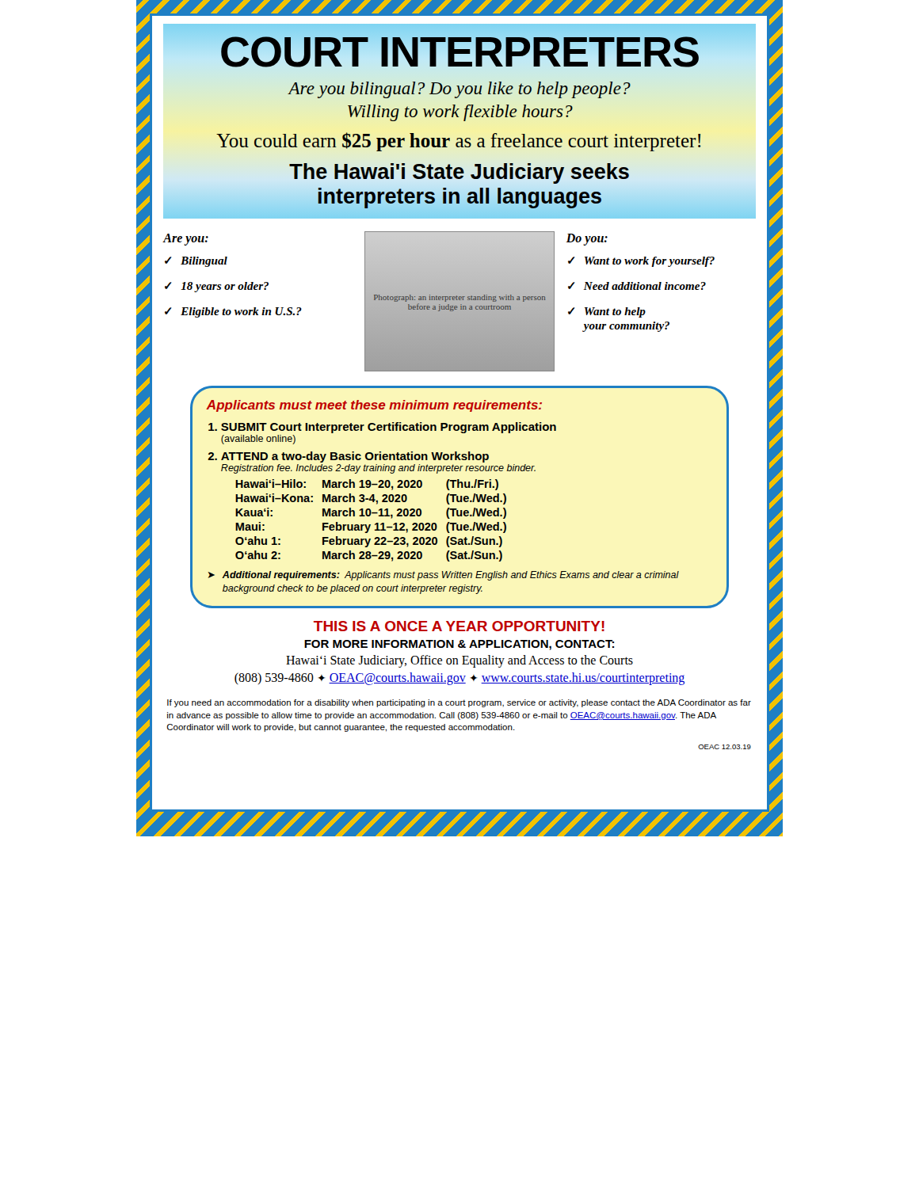COURT INTERPRETERS
Are you bilingual? Do you like to help people?
Willing to work flexible hours?
You could earn $25 per hour as a freelance court interpreter!
The Hawai'i State Judiciary seeks
interpreters in all languages
Are you:
Bilingual
18 years or older?
Eligible to work in U.S.?
Photograph: an interpreter standing with a person before a judge in a courtroom
Do you:
Want to work for yourself?
Need additional income?
Want to help
your community?
Applicants must meet these minimum requirements:
SUBMIT Court Interpreter Certification Program Application (available online)
ATTEND a two-day Basic Orientation Workshop Registration fee. Includes 2-day training and interpreter resource binder.
| Hawaiʻi–Hilo: | March 19–20, 2020 | (Thu./Fri.) |
| Hawaiʻi–Kona: | March 3-4, 2020 | (Tue./Wed.) |
| Kauaʻi: | March 10–11, 2020 | (Tue./Wed.) |
| Maui: | February 11–12, 2020 | (Tue./Wed.) |
| Oʻahu 1: | February 22–23, 2020 | (Sat./Sun.) |
| Oʻahu 2: | March 28–29, 2020 | (Sat./Sun.) |
Additional requirements: Applicants must pass Written English and Ethics Exams and clear a criminal background check to be placed on court interpreter registry.
THIS IS A ONCE A YEAR OPPORTUNITY!
FOR MORE INFORMATION & APPLICATION, CONTACT:
Hawaiʻi State Judiciary, Office on Equality and Access to the Courts
(808) 539-4860 ✦ OEAC@courts.hawaii.gov ✦ www.courts.state.hi.us/courtinterpreting
If you need an accommodation for a disability when participating in a court program, service or activity, please contact the ADA Coordinator as far in advance as possible to allow time to provide an accommodation. Call (808) 539-4860 or e-mail to OEAC@courts.hawaii.gov. The ADA Coordinator will work to provide, but cannot guarantee, the requested accommodation.
OEAC 12.03.19